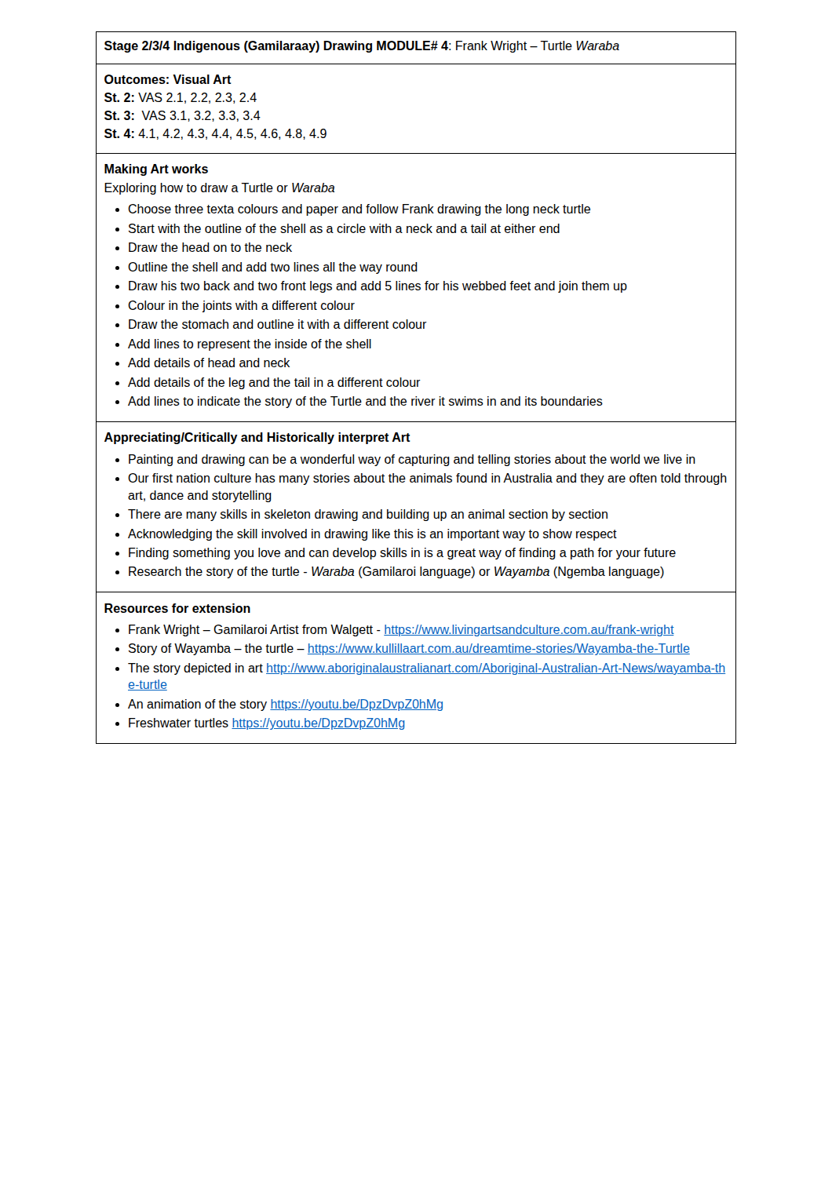| Stage 2/3/4 Indigenous (Gamilaraay) Drawing MODULE# 4 : Frank Wright – Turtle Waraba |
| Outcomes: Visual Art St. 2: VAS 2.1, 2.2, 2.3, 2.4 St. 3: VAS 3.1, 3.2, 3.3, 3.4 St. 4: 4.1, 4.2, 4.3, 4.4, 4.5, 4.6, 4.8, 4.9 |
| Making Art works Exploring how to draw a Turtle or Waraba Choose three texta colours and paper and follow Frank drawing the long neck turtle Start with the outline of the shell as a circle with a neck and a tail at either end Draw the head on to the neck Outline the shell and add two lines all the way round Draw his two back and two front legs and add 5 lines for his webbed feet and join them up Colour in the joints with a different colour Draw the stomach and outline it with a different colour Add lines to represent the inside of the shell Add details of head and neck Add details of the leg and the tail in a different colour Add lines to indicate the story of the Turtle and the river it swims in and its boundaries |
| Appreciating/Critically and Historically interpret Art Painting and drawing can be a wonderful way of capturing and telling stories about the world we live in Our first nation culture has many stories about the animals found in Australia and they are often told through art, dance and storytelling There are many skills in skeleton drawing and building up an animal section by section Acknowledging the skill involved in drawing like this is an important way to show respect Finding something you love and can develop skills in is a great way of finding a path for your future Research the story of the turtle - Waraba (Gamilaroi language) or Wayamba (Ngemba language) |
| Resources for extension Frank Wright – Gamilaroi Artist from Walgett - https://www.livingartsandculture.com.au/frank-wright Story of Wayamba – the turtle – https://www.kullillaart.com.au/dreamtime-stories/Wayamba-the-Turtle The story depicted in art http://www.aboriginalaustralianart.com/Aboriginal-Australian-Art-News/wayamba-the-turtle An animation of the story https://youtu.be/DpzDvpZ0hMg Freshwater turtles https://youtu.be/DpzDvpZ0hMg |